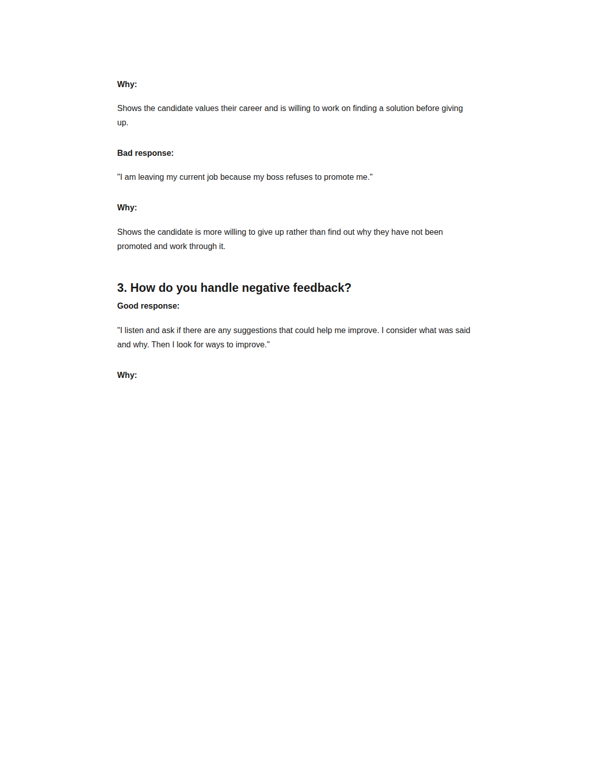Why:
Shows the candidate values their career and is willing to work on finding a solution before giving up.
Bad response:
"I am leaving my current job because my boss refuses to promote me."
Why:
Shows the candidate is more willing to give up rather than find out why they have not been promoted and work through it.
3. How do you handle negative feedback?
Good response:
"I listen and ask if there are any suggestions that could help me improve. I consider what was said and why. Then I look for ways to improve."
Why: